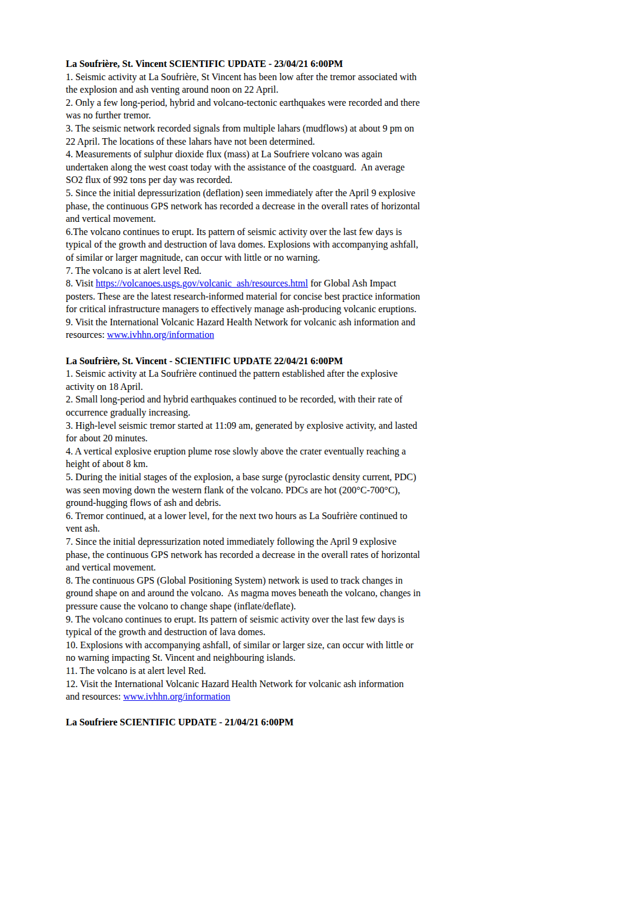La Soufrière, St. Vincent SCIENTIFIC UPDATE - 23/04/21 6:00PM
1. Seismic activity at La Soufrière, St Vincent has been low after the tremor associated with the explosion and ash venting around noon on 22 April.
2. Only a few long-period, hybrid and volcano-tectonic earthquakes were recorded and there was no further tremor.
3. The seismic network recorded signals from multiple lahars (mudflows) at about 9 pm on 22 April. The locations of these lahars have not been determined.
4. Measurements of sulphur dioxide flux (mass) at La Soufriere volcano was again undertaken along the west coast today with the assistance of the coastguard. An average SO2 flux of 992 tons per day was recorded.
5. Since the initial depressurization (deflation) seen immediately after the April 9 explosive phase, the continuous GPS network has recorded a decrease in the overall rates of horizontal and vertical movement.
6.The volcano continues to erupt. Its pattern of seismic activity over the last few days is typical of the growth and destruction of lava domes. Explosions with accompanying ashfall, of similar or larger magnitude, can occur with little or no warning.
7. The volcano is at alert level Red.
8. Visit https://volcanoes.usgs.gov/volcanic_ash/resources.html for Global Ash Impact posters. These are the latest research-informed material for concise best practice information for critical infrastructure managers to effectively manage ash-producing volcanic eruptions.
9. Visit the International Volcanic Hazard Health Network for volcanic ash information and resources: www.ivhhn.org/information
La Soufrière, St. Vincent - SCIENTIFIC UPDATE 22/04/21 6:00PM
1. Seismic activity at La Soufrière continued the pattern established after the explosive activity on 18 April.
2. Small long-period and hybrid earthquakes continued to be recorded, with their rate of occurrence gradually increasing.
3. High-level seismic tremor started at 11:09 am, generated by explosive activity, and lasted for about 20 minutes.
4. A vertical explosive eruption plume rose slowly above the crater eventually reaching a height of about 8 km.
5. During the initial stages of the explosion, a base surge (pyroclastic density current, PDC) was seen moving down the western flank of the volcano. PDCs are hot (200°C-700°C), ground-hugging flows of ash and debris.
6. Tremor continued, at a lower level, for the next two hours as La Soufrière continued to vent ash.
7. Since the initial depressurization noted immediately following the April 9 explosive phase, the continuous GPS network has recorded a decrease in the overall rates of horizontal and vertical movement.
8. The continuous GPS (Global Positioning System) network is used to track changes in ground shape on and around the volcano. As magma moves beneath the volcano, changes in pressure cause the volcano to change shape (inflate/deflate).
9. The volcano continues to erupt. Its pattern of seismic activity over the last few days is typical of the growth and destruction of lava domes.
10. Explosions with accompanying ashfall, of similar or larger size, can occur with little or no warning impacting St. Vincent and neighbouring islands.
11. The volcano is at alert level Red.
12. Visit the International Volcanic Hazard Health Network for volcanic ash information and resources: www.ivhhn.org/information
La Soufriere SCIENTIFIC UPDATE - 21/04/21 6:00PM